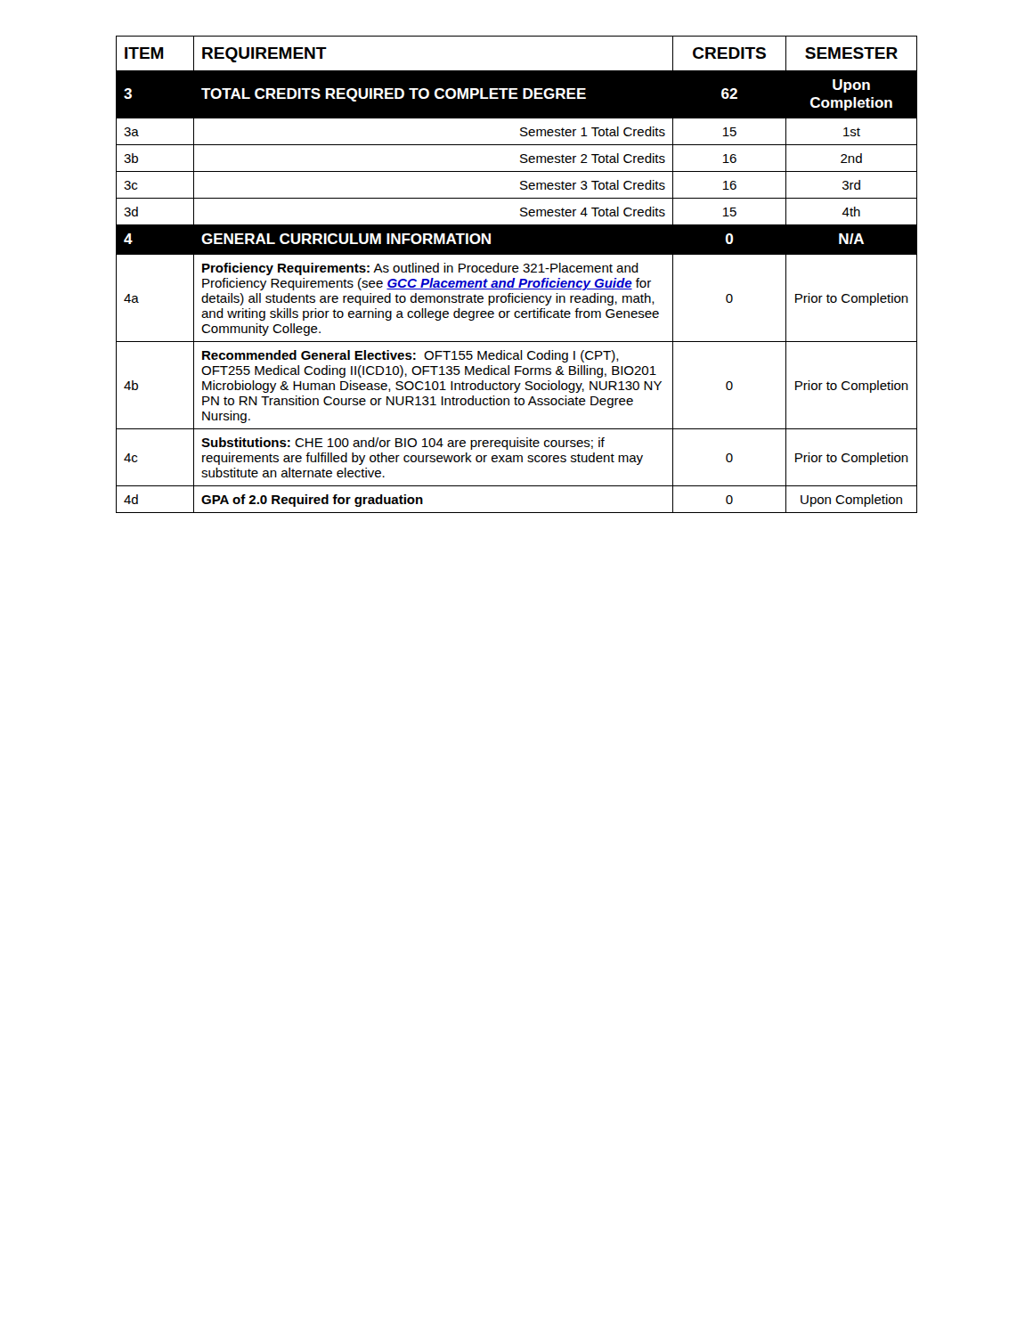| ITEM | REQUIREMENT | CREDITS | SEMESTER |
| --- | --- | --- | --- |
| 3 | TOTAL CREDITS REQUIRED TO COMPLETE DEGREE | 62 | Upon Completion |
| 3a | Semester 1 Total Credits | 15 | 1st |
| 3b | Semester 2 Total Credits | 16 | 2nd |
| 3c | Semester 3 Total Credits | 16 | 3rd |
| 3d | Semester 4 Total Credits | 15 | 4th |
| 4 | GENERAL CURRICULUM INFORMATION | 0 | N/A |
| 4a | Proficiency Requirements: As outlined in Procedure 321-Placement and Proficiency Requirements (see GCC Placement and Proficiency Guide for details) all students are required to demonstrate proficiency in reading, math, and writing skills prior to earning a college degree or certificate from Genesee Community College. | 0 | Prior to Completion |
| 4b | Recommended General Electives: OFT155 Medical Coding I (CPT), OFT255 Medical Coding II(ICD10), OFT135 Medical Forms & Billing, BIO201 Microbiology & Human Disease, SOC101 Introductory Sociology, NUR130 NY PN to RN Transition Course or NUR131 Introduction to Associate Degree Nursing. | 0 | Prior to Completion |
| 4c | Substitutions: CHE 100 and/or BIO 104 are prerequisite courses; if requirements are fulfilled by other coursework or exam scores student may substitute an alternate elective. | 0 | Prior to Completion |
| 4d | GPA of 2.0 Required for graduation | 0 | Upon Completion |